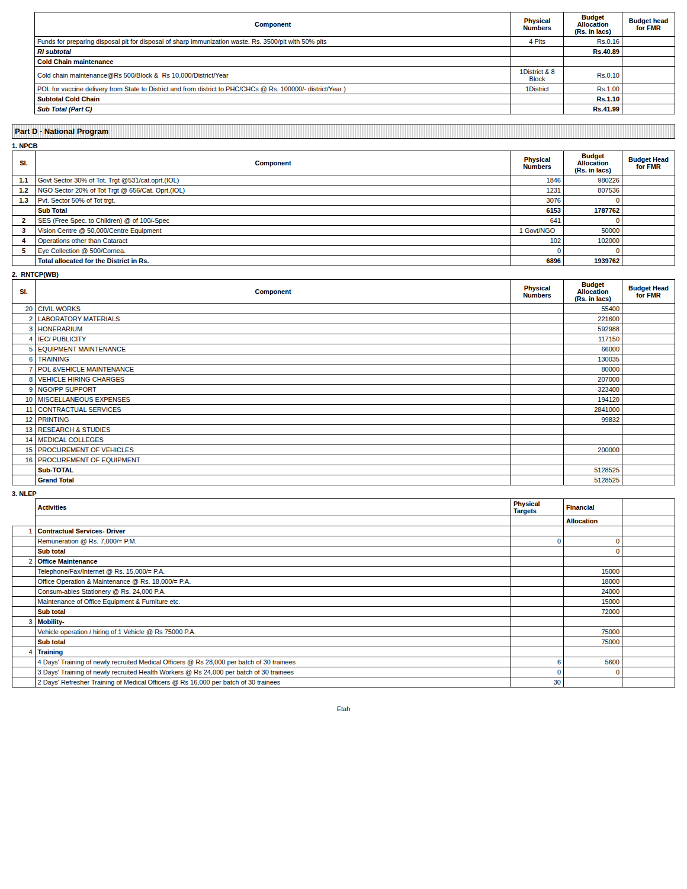| | Component | Physical Numbers | Budget Allocation (Rs. in lacs) | Budget head for FMR |
| | Funds for preparing disposal pit for disposal of sharp immunization waste. Rs. 3500/pit with 50% pits | 4 Pits | Rs.0.16 | |
| | RI subtotal | | Rs.40.89 | |
| | Cold Chain maintenance | | | |
| | Cold chain maintenance@Rs 500/Block & Rs 10,000/District/Year | 1District & 8 Block | Rs.0.10 | |
| | POL for vaccine delivery from State to District and from district to PHC/CHCs @ Rs. 100000/- district/Year ) | 1District | Rs.1.00 | |
| | Subtotal Cold Chain | | Rs.1.10 | |
| | Sub Total (Part C) | | Rs.41.99 | |
| Part D - National Program |
| 1. NPCB |
| Sl. | Component | Physical Numbers | Budget Allocation (Rs. in lacs) | Budget Head for FMR |
| 1.1 | Govt Sector 30% of Tot. Trgt @531/cat.oprt.(IOL) | 1846 | 980226 | |
| 1.2 | NGO Sector 20% of Tot Trgt @ 656/Cat. Oprt.(IOL) | 1231 | 807536 | |
| 1.3 | Pvt. Sector 50% of Tot trgt. | 3076 | 0 | |
| | Sub Total | 6153 | 1787762 | |
| 2 | SES (Free Spec. to Children) @ of 100/-Spec | 641 | 0 | |
| 3 | Vision Centre @ 50,000/Centre Equipment | 1 Govt/NGO | 50000 | |
| 4 | Operations other than Cataract | 102 | 102000 | |
| 5 | Eye Collection @ 500/Cornea. | 0 | 0 | |
| | Total allocated for the District in Rs. | 6896 | 1939762 | |
| 2. RNTCP(WB) |
| Sl. | Component | Physical Numbers | Budget Allocation (Rs. in lacs) | Budget Head for FMR |
| 20 | CIVIL WORKS | | 55400 | |
| 2 | LABORATORY MATERIALS | | 221600 | |
| 3 | HONERARIUM | | 592988 | |
| 4 | IEC/ PUBLICITY | | 117150 | |
| 5 | EQUIPMENT MAINTENANCE | | 66000 | |
| 6 | TRAINING | | 130035 | |
| 7 | POL &VEHICLE MAINTENANCE | | 80000 | |
| 8 | VEHICLE HIRING CHARGES | | 207000 | |
| 9 | NGO/PP SUPPORT | | 323400 | |
| 10 | MISCELLANEOUS EXPENSES | | 194120 | |
| 11 | CONTRACTUAL SERVICES | | 2841000 | |
| 12 | PRINTING | | 99832 | |
| 13 | RESEARCH & STUDIES | | | |
| 14 | MEDICAL COLLEGES | | | |
| 15 | PROCUREMENT OF VEHICLES | | 200000 | |
| 16 | PROCUREMENT OF EQUIPMENT | | | |
| | Sub-TOTAL | | 5128525 | |
| | Grand Total | | 5128525 | |
| 3. NLEP |
| | Activities | Physical Targets | Financial | |
| | | | Allocation | |
| 1 | Contractual Services- Driver | | | |
| | Remuneration @ Rs. 7,000/= P.M. | 0 | 0 | |
| | Sub total | | 0 | |
| 2 | Office Maintenance | | | |
| | Telephone/Fax/Internet @ Rs. 15,000/= P.A. | | 15000 | |
| | Office Operation & Maintenance @ Rs. 18,000/= P.A. | | 18000 | |
| | Consum-ables Stationery @ Rs. 24,000 P.A. | | 24000 | |
| | Maintenance of Office Equipment & Furniture etc. | | 15000 | |
| | Sub total | | 72000 | |
| 3 | Mobility- | | | |
| | Vehicle operation / hiring of 1 Vehicle @ Rs 75000 P.A. | | 75000 | |
| | Sub total | | 75000 | |
| 4 | Training | | | |
| | 4 Days' Training of newly recruited Medical Officers @ Rs 28,000 per batch of 30 trainees | 6 | 5600 | |
| | 3 Days' Training of newly recruited Health Workers @ Rs 24,000 per batch of 30 trainees | 0 | 0 | |
| | 2 Days' Refresher Training of Medical Officers @ Rs 16,000 per batch of 30 trainees | 30 | | |
Etah